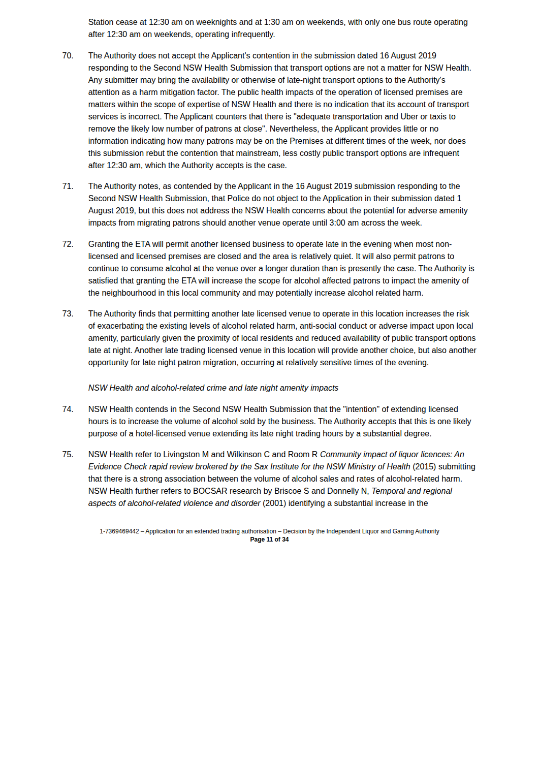Station cease at 12:30 am on weeknights and at 1:30 am on weekends, with only one bus route operating after 12:30 am on weekends, operating infrequently.
70.
The Authority does not accept the Applicant's contention in the submission dated 16 August 2019 responding to the Second NSW Health Submission that transport options are not a matter for NSW Health. Any submitter may bring the availability or otherwise of late-night transport options to the Authority's attention as a harm mitigation factor. The public health impacts of the operation of licensed premises are matters within the scope of expertise of NSW Health and there is no indication that its account of transport services is incorrect. The Applicant counters that there is "adequate transportation and Uber or taxis to remove the likely low number of patrons at close". Nevertheless, the Applicant provides little or no information indicating how many patrons may be on the Premises at different times of the week, nor does this submission rebut the contention that mainstream, less costly public transport options are infrequent after 12:30 am, which the Authority accepts is the case.
71.
The Authority notes, as contended by the Applicant in the 16 August 2019 submission responding to the Second NSW Health Submission, that Police do not object to the Application in their submission dated 1 August 2019, but this does not address the NSW Health concerns about the potential for adverse amenity impacts from migrating patrons should another venue operate until 3:00 am across the week.
72.
Granting the ETA will permit another licensed business to operate late in the evening when most non-licensed and licensed premises are closed and the area is relatively quiet. It will also permit patrons to continue to consume alcohol at the venue over a longer duration than is presently the case. The Authority is satisfied that granting the ETA will increase the scope for alcohol affected patrons to impact the amenity of the neighbourhood in this local community and may potentially increase alcohol related harm.
73.
The Authority finds that permitting another late licensed venue to operate in this location increases the risk of exacerbating the existing levels of alcohol related harm, anti-social conduct or adverse impact upon local amenity, particularly given the proximity of local residents and reduced availability of public transport options late at night. Another late trading licensed venue in this location will provide another choice, but also another opportunity for late night patron migration, occurring at relatively sensitive times of the evening.
NSW Health and alcohol-related crime and late night amenity impacts
74.
NSW Health contends in the Second NSW Health Submission that the "intention" of extending licensed hours is to increase the volume of alcohol sold by the business. The Authority accepts that this is one likely purpose of a hotel-licensed venue extending its late night trading hours by a substantial degree.
75.
NSW Health refer to Livingston M and Wilkinson C and Room R Community impact of liquor licences: An Evidence Check rapid review brokered by the Sax Institute for the NSW Ministry of Health (2015) submitting that there is a strong association between the volume of alcohol sales and rates of alcohol-related harm. NSW Health further refers to BOCSAR research by Briscoe S and Donnelly N, Temporal and regional aspects of alcohol-related violence and disorder (2001) identifying a substantial increase in the
1-7369469442 – Application for an extended trading authorisation – Decision by the Independent Liquor and Gaming Authority
Page 11 of 34